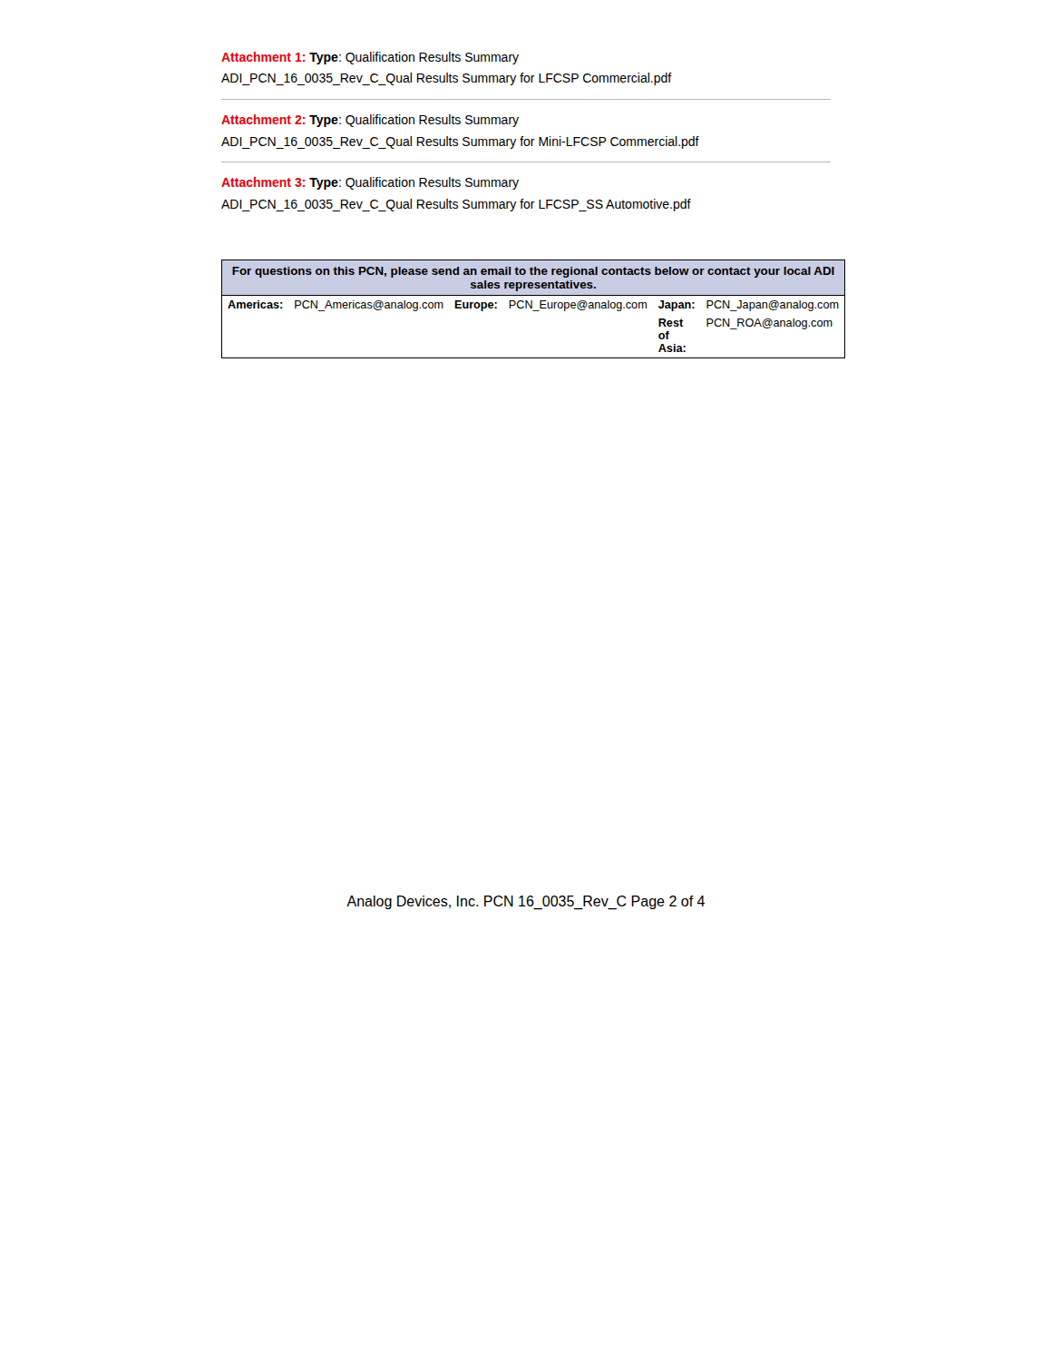Attachment 1: Type: Qualification Results Summary ADI_PCN_16_0035_Rev_C_Qual Results Summary for LFCSP Commercial.pdf
Attachment 2: Type: Qualification Results Summary ADI_PCN_16_0035_Rev_C_Qual Results Summary for Mini-LFCSP Commercial.pdf
Attachment 3: Type: Qualification Results Summary ADI_PCN_16_0035_Rev_C_Qual Results Summary for LFCSP_SS Automotive.pdf
| For questions on this PCN, please send an email to the regional contacts below or contact your local ADI sales representatives. |
| Americas: | PCN_Americas@analog.com | Europe: | PCN_Europe@analog.com | Japan: | PCN_Japan@analog.com |
| | | | | Rest of Asia: | PCN_ROA@analog.com |
Analog Devices, Inc. PCN 16_0035_Rev_C Page 2 of 4